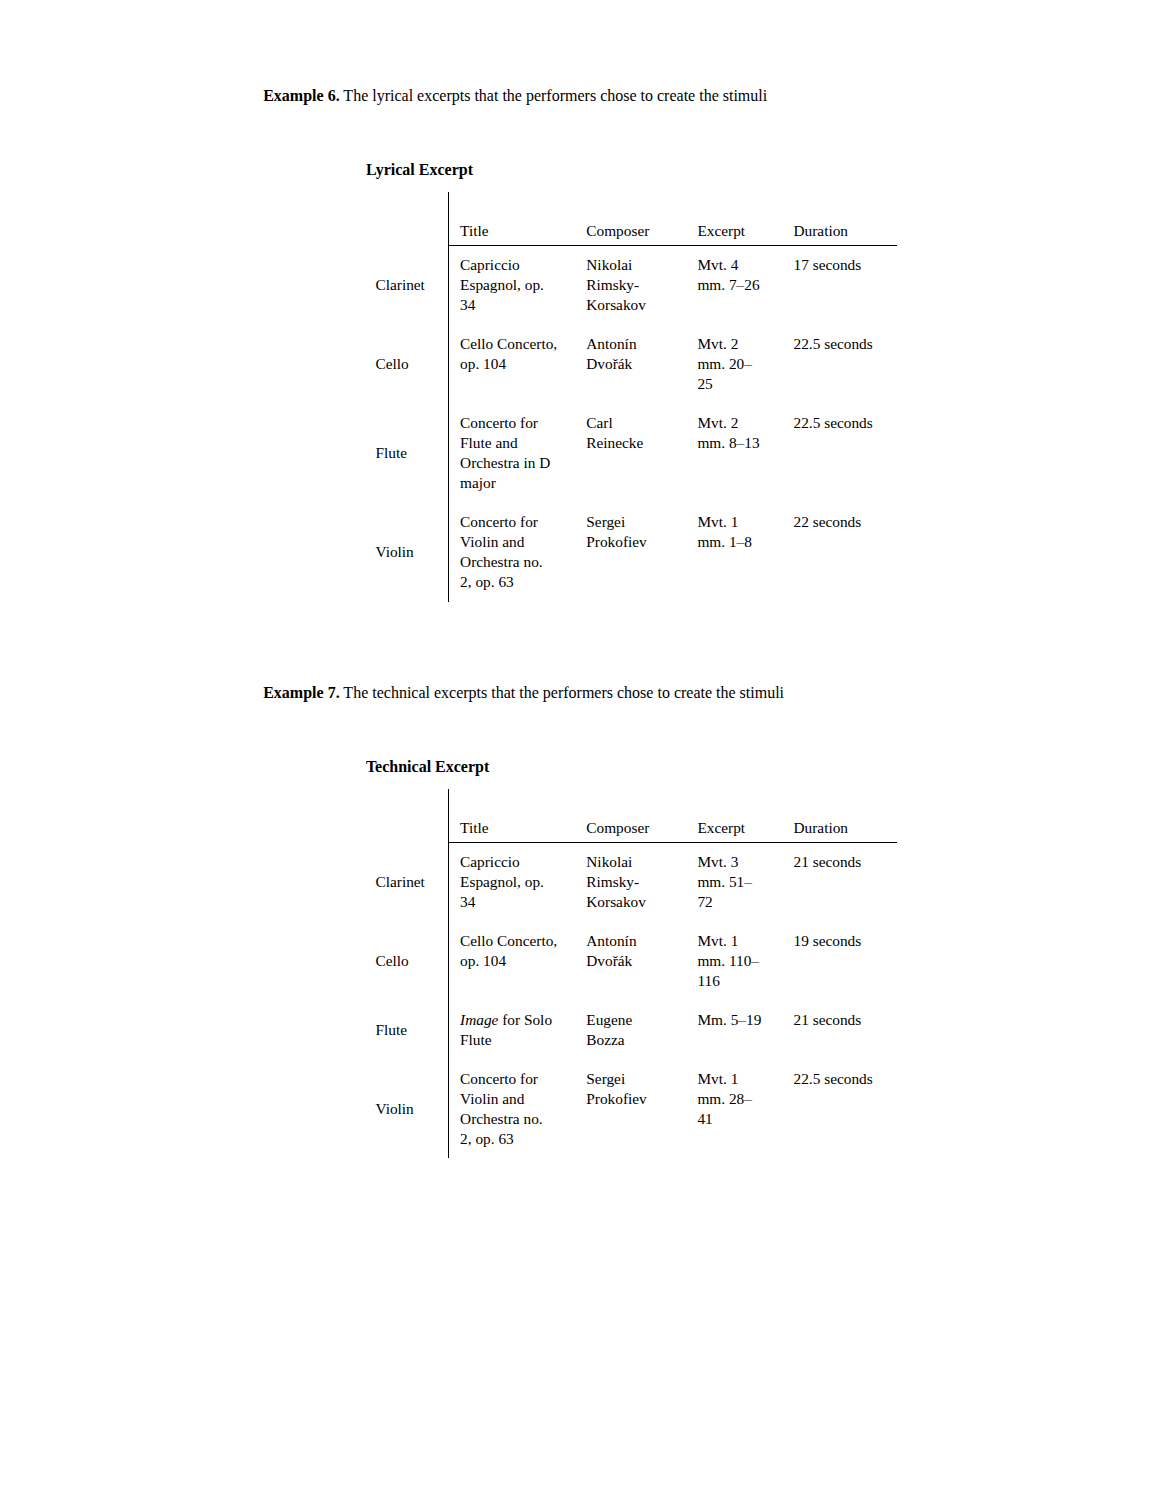Example 6. The lyrical excerpts that the performers chose to create the stimuli
Lyrical Excerpt
| | Title | Composer | Excerpt | Duration |
| --- | --- | --- | --- | --- |
| Clarinet | Capriccio Espagnol, op. 34 | Nikolai Rimsky-Korsakov | Mvt. 4 mm. 7–26 | 17 seconds |
| Cello | Cello Concerto, op. 104 | Antonín Dvořák | Mvt. 2 mm. 20–25 | 22.5 seconds |
| Flute | Concerto for Flute and Orchestra in D major | Carl Reinecke | Mvt. 2 mm. 8–13 | 22.5 seconds |
| Violin | Concerto for Violin and Orchestra no. 2, op. 63 | Sergei Prokofiev | Mvt. 1 mm. 1–8 | 22 seconds |
Example 7. The technical excerpts that the performers chose to create the stimuli
Technical Excerpt
| | Title | Composer | Excerpt | Duration |
| --- | --- | --- | --- | --- |
| Clarinet | Capriccio Espagnol, op. 34 | Nikolai Rimsky-Korsakov | Mvt. 3 mm. 51–72 | 21 seconds |
| Cello | Cello Concerto, op. 104 | Antonín Dvořák | Mvt. 1 mm. 110–116 | 19 seconds |
| Flute | Image for Solo Flute | Eugene Bozza | Mm. 5–19 | 21 seconds |
| Violin | Concerto for Violin and Orchestra no. 2, op. 63 | Sergei Prokofiev | Mvt. 1 mm. 28–41 | 22.5 seconds |